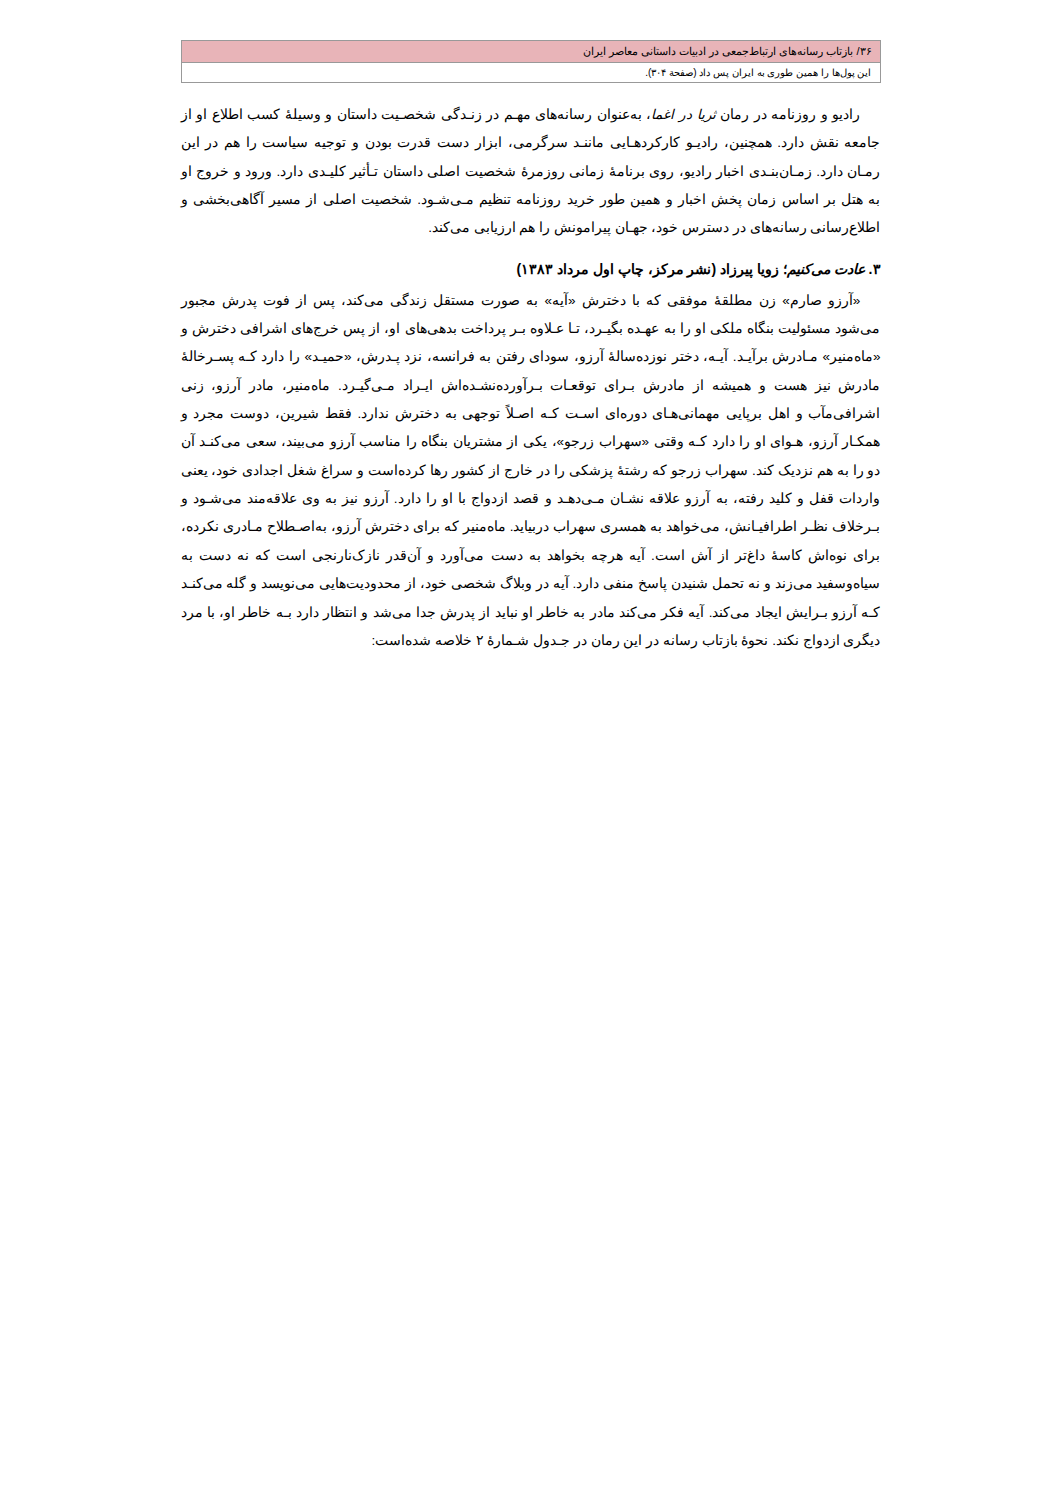۳۶/ بازتاب رسانه‌های ارتباط‌جمعی در ادبیات داستانی معاصر ایران
این پول‌ها را همین طوری به ایران پس داد (صفحة ۳۰۴).
رادیو و روزنامه در رمان ثریا در اغما، به‌عنوان رسانه‌های مهـم در زنـدگی شخصـیت داستان و وسیلۀ کسب اطلاع او از جامعه نقش دارد. همچنین، رادیـو کارکردهـایی ماننـد سرگرمی، ابزار دست قدرت بودن و توجیه سیاست را هم در این رمـان دارد. زمـان‌بنـدی اخبار رادیو، روی برنامۀ زمانی روزمرۀ شخصیت اصلی داستان تـأثیر کلیـدی دارد. ورود و خروج او به هتل بر اساس زمان پخش اخبار و همین طور خرید روزنامه تنظیم مـی‌شـود. شخصیت اصلی از مسیر آگاهی‌بخشی و اطلاع‌رسانی رسانه‌های در دسترس خود، جهـان پیرامونش را هم ارزیابی می‌کند.
۳. عادت می‌کنیم؛ زویا پیرزاد (نشر مرکز، چاپ اول مرداد ۱۳۸۳)
«آرزو صارم» زن مطلقۀ موفقی که با دخترش «آیه» به صورت مستقل زندگی می‌کند، پس از فوت پدرش مجبور می‌شود مسئولیت بنگاه ملکی او را به عهـده بگیـرد، تـا عـلاوه بـر پرداخت بدهی‌های او، از پس خرج‌های اشرافی دخترش و «ماه‌منیر» مـادرش برآیـد. آیـه، دختر نوزده‌سالۀ آرزو، سودای رفتن به فرانسه، نزد پـدرش، «حمیـد» را دارد کـه پسـرخالۀ مادرش نیز هست و همیشه از مادرش بـرای توقعـات بـرآورده‌نشـده‌اش ایـراد مـی‌گیـرد. ماه‌منیر، مادر آرزو، زنی اشرافی‌مآب و اهل برپایی مهمانی‌هـای دوره‌ای اسـت کـه اصـلاً توجهی به دخترش ندارد. فقط شیرین، دوست مجرد و همکـار آرزو، هـوای او را دارد کـه وقتی «سهراب زرجو»، یکی از مشتریان بنگاه را مناسب آرزو می‌بیند، سعی می‌کنـد آن دو را به هم نزدیک کند. سهراب زرجو که رشتۀ پزشکی را در خارج از کشور رها کرده‌است و سراغ شغل اجدادی خود، یعنی واردات قفل و کلید رفته، به آرزو علاقه نشـان مـی‌دهـد و قصد ازدواج با او را دارد. آرزو نیز به وی علاقه‌مند می‌شـود و بـرخلاف نظـر اطرافیـانش، می‌خواهد به همسری سهراب دربیاید. ماه‌منیر که برای دخترش آرزو، به‌اصـطلاح مـادری نکرده، برای نوه‌اش کاسۀ داغ‌تر از آش است. آیه هرچه بخواهد به دست می‌آورد و آن‌قدر نازک‌نارنجی است که نه دست به سیاه‌وسفید می‌زند و نه تحمل شنیدن پاسخ منفی دارد. آیه در وبلاگ شخصی خود، از محدودیت‌هایی می‌نویسد و گله می‌کنـد کـه آرزو بـرایش ایجاد می‌کند. آیه فکر می‌کند مادر به خاطر او نباید از پدرش جدا می‌شد و انتظار دارد بـه خاطر او، با مرد دیگری ازدواج نکند. نحوۀ بازتاب رسانه در این رمان در جـدول شـمارۀ ۲ خلاصه شده‌است: